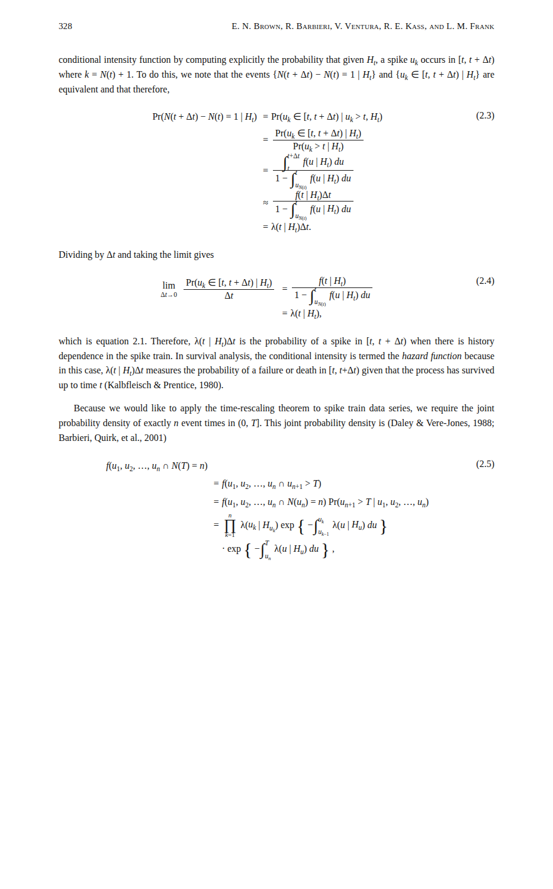328 E. N. Brown, R. Barbieri, V. Ventura, R. E. Kass, and L. M. Frank
conditional intensity function by computing explicitly the probability that given Ht, a spike uk occurs in [t, t + Δt) where k = N(t) + 1. To do this, we note that the events {N(t + Δt) − N(t) = 1 | Ht} and {uk ∈ [t, t + Δt) | Ht} are equivalent and that therefore,
(2.3)
Pr(N(t + Δt) − N(t) = 1 | Ht) = Pr(uk ∈ [t, t + Δt) | uk > t, Ht)
= Pr(uk ∈ [t, t + Δt) | Ht) Pr(uk > t | Ht)
= ∫t+Δt t f(u | Ht) du 1 − ∫tuN(t) f(u | Ht) du
≈ f(t | Ht)Δt 1 − ∫tuN(t) f(u | Ht) du
= λ(t | Ht)Δt.
Dividing by Δt and taking the limit gives
(2.4)
lim Δt→0 Pr(uk ∈ [t, t + Δt) | Ht) Δt = f(t | Ht) 1 − ∫tuN(t) f(u | Ht) du
= λ(t | Ht),
which is equation 2.1. Therefore, λ(t | Ht)Δt is the probability of a spike in [t, t + Δt) when there is history dependence in the spike train. In survival analysis, the conditional intensity is termed the hazard function because in this case, λ(t | Ht)Δt measures the probability of a failure or death in [t, t+Δt) given that the process has survived up to time t (Kalbfleisch & Prentice, 1980).
Because we would like to apply the time-rescaling theorem to spike train data series, we require the joint probability density of exactly n event times in (0, T]. This joint probability density is (Daley & Vere-Jones, 1988; Barbieri, Quirk, et al., 2001)
(2.5)
f(u1, u2, …, un ∩ N(T) = n)
= f(u1, u2, …, un ∩ un+1 > T)
= f(u1, u2, …, un ∩ N(un) = n) Pr(un+1 > T | u1, u2, …, un)
= n∏k=1 λ(uk | Huk) exp { −∫uk uk−1 λ(u | Hu) du }
· exp { −∫Tun λ(u | Hu) du } ,